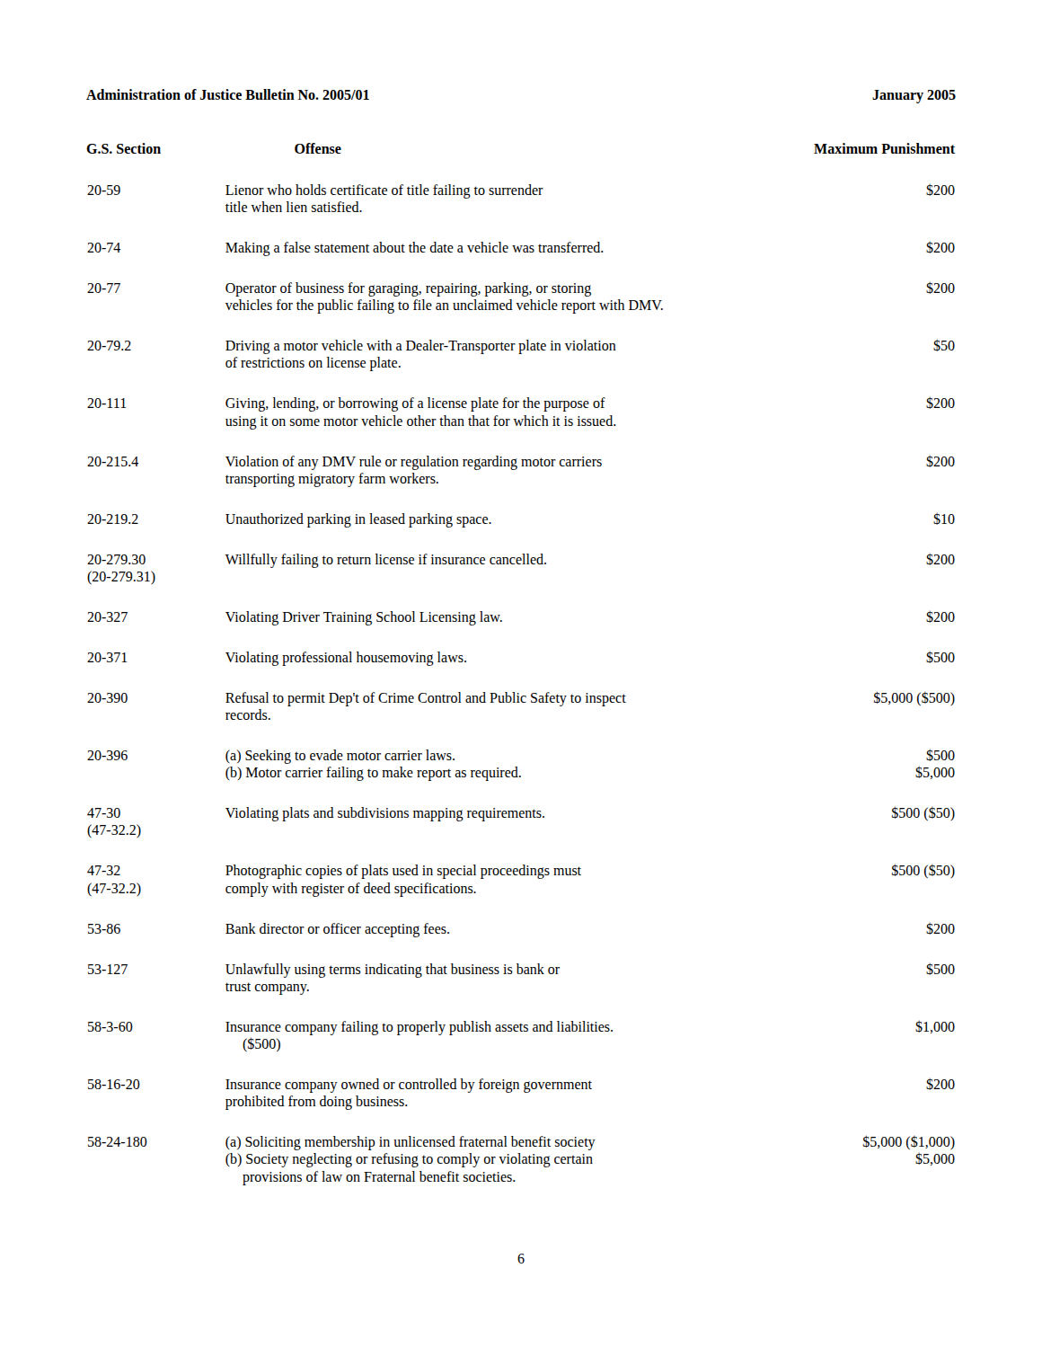Administration of Justice Bulletin No. 2005/01 January 2005
| G.S. Section | Offense | Maximum Punishment |
| --- | --- | --- |
| 20-59 | Lienor who holds certificate of title failing to surrender title when lien satisfied. | $200 |
| 20-74 | Making a false statement about the date a vehicle was transferred. | $200 |
| 20-77 | Operator of business for garaging, repairing, parking, or storing vehicles for the public failing to file an unclaimed vehicle report with DMV. | $200 |
| 20-79.2 | Driving a motor vehicle with a Dealer-Transporter plate in violation of restrictions on license plate. | $50 |
| 20-111 | Giving, lending, or borrowing of a license plate for the purpose of using it on some motor vehicle other than that for which it is issued. | $200 |
| 20-215.4 | Violation of any DMV rule or regulation regarding motor carriers transporting migratory farm workers. | $200 |
| 20-219.2 | Unauthorized parking in leased parking space. | $10 |
| 20-279.30 (20-279.31) | Willfully failing to return license if insurance cancelled. | $200 |
| 20-327 | Violating Driver Training School Licensing law. | $200 |
| 20-371 | Violating professional housemoving laws. | $500 |
| 20-390 | Refusal to permit Dep't of Crime Control and Public Safety to inspect records. | $5,000 ($500) |
| 20-396 | (a) Seeking to evade motor carrier laws. (b) Motor carrier failing to make report as required. | $500 $5,000 |
| 47-30 (47-32.2) | Violating plats and subdivisions mapping requirements. | $500 ($50) |
| 47-32 (47-32.2) | Photographic copies of plats used in special proceedings must comply with register of deed specifications. | $500 ($50) |
| 53-86 | Bank director or officer accepting fees. | $200 |
| 53-127 | Unlawfully using terms indicating that business is bank or trust company. | $500 |
| 58-3-60 | Insurance company failing to properly publish assets and liabilities. ($500) | $1,000 |
| 58-16-20 | Insurance company owned or controlled by foreign government prohibited from doing business. | $200 |
| 58-24-180 | (a) Soliciting membership in unlicensed fraternal benefit society (b) Society neglecting or refusing to comply or violating certain provisions of law on Fraternal benefit societies. | $5,000 ($1,000) $5,000 |
6